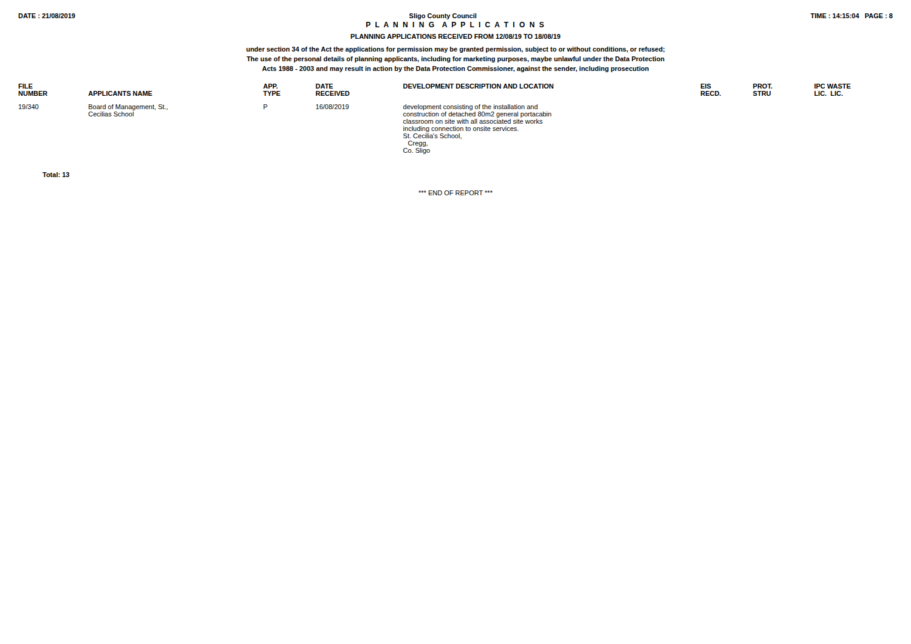DATE : 21/08/2019 Sligo County Council TIME : 14:15:04 PAGE : 8
P L A N N I N G A P P L I C A T I O N S
PLANNING APPLICATIONS RECEIVED FROM 12/08/19 TO 18/08/19
under section 34 of the Act the applications for permission may be granted permission, subject to or without conditions, or refused;
The use of the personal details of planning applicants, including for marketing purposes, maybe unlawful under the Data Protection
Acts 1988 - 2003 and may result in action by the Data Protection Commissioner, against the sender, including prosecution
| FILE NUMBER | APPLICANTS NAME | APP. TYPE | DATE RECEIVED | DEVELOPMENT DESCRIPTION AND LOCATION | EIS RECD. | PROT. STRU | IPC WASTE LIC. LIC. |
| --- | --- | --- | --- | --- | --- | --- | --- |
| 19/340 | Board of Management, St., Cecilias School | P | 16/08/2019 | development consisting of the installation and construction of detached 80m2 general portacabin classroom on site with all associated site works including connection to onsite services. St. Cecilia's School, Cregg, Co. Sligo | | | |
Total: 13
*** END OF REPORT ***